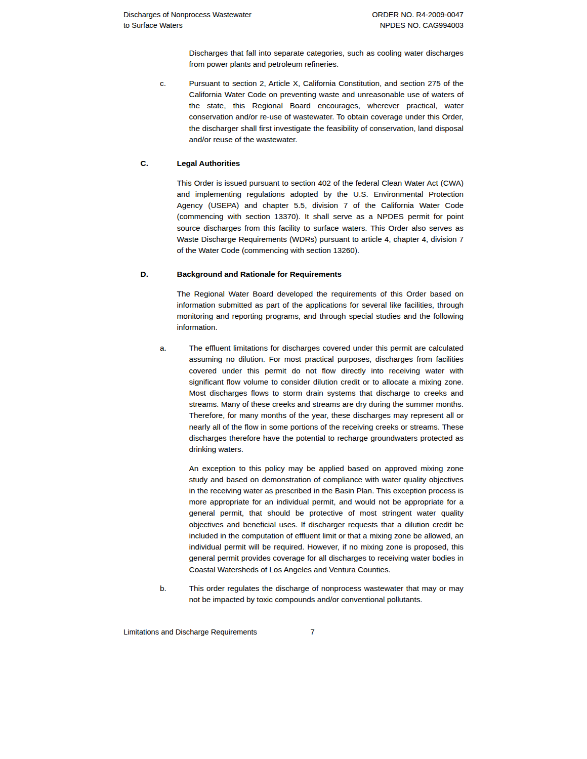| Discharges of Nonprocess Wastewater to Surface Waters | ORDER NO. R4-2009-0047 NPDES NO. CAG994003 |
Discharges that fall into separate categories, such as cooling water discharges from power plants and petroleum refineries.
c.
Pursuant to section 2, Article X, California Constitution, and section 275 of the California Water Code on preventing waste and unreasonable use of waters of the state, this Regional Board encourages, wherever practical, water conservation and/or re-use of wastewater. To obtain coverage under this Order, the discharger shall first investigate the feasibility of conservation, land disposal and/or reuse of the wastewater.
C.
Legal Authorities
This Order is issued pursuant to section 402 of the federal Clean Water Act (CWA) and implementing regulations adopted by the U.S. Environmental Protection Agency (USEPA) and chapter 5.5, division 7 of the California Water Code (commencing with section 13370). It shall serve as a NPDES permit for point source discharges from this facility to surface waters. This Order also serves as Waste Discharge Requirements (WDRs) pursuant to article 4, chapter 4, division 7 of the Water Code (commencing with section 13260).
D.
Background and Rationale for Requirements
The Regional Water Board developed the requirements of this Order based on information submitted as part of the applications for several like facilities, through monitoring and reporting programs, and through special studies and the following information.
a.
The effluent limitations for discharges covered under this permit are calculated assuming no dilution. For most practical purposes, discharges from facilities covered under this permit do not flow directly into receiving water with significant flow volume to consider dilution credit or to allocate a mixing zone. Most discharges flows to storm drain systems that discharge to creeks and streams. Many of these creeks and streams are dry during the summer months. Therefore, for many months of the year, these discharges may represent all or nearly all of the flow in some portions of the receiving creeks or streams. These discharges therefore have the potential to recharge groundwaters protected as drinking waters.
An exception to this policy may be applied based on approved mixing zone study and based on demonstration of compliance with water quality objectives in the receiving water as prescribed in the Basin Plan. This exception process is more appropriate for an individual permit, and would not be appropriate for a general permit, that should be protective of most stringent water quality objectives and beneficial uses. If discharger requests that a dilution credit be included in the computation of effluent limit or that a mixing zone be allowed, an individual permit will be required. However, if no mixing zone is proposed, this general permit provides coverage for all discharges to receiving water bodies in Coastal Watersheds of Los Angeles and Ventura Counties.
b.
This order regulates the discharge of nonprocess wastewater that may or may not be impacted by toxic compounds and/or conventional pollutants.
Limitations and Discharge Requirements 7